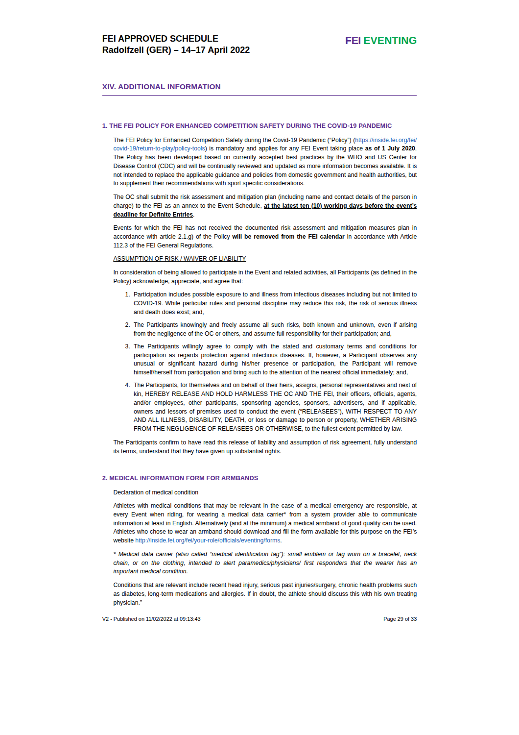FEI APPROVED SCHEDULE
Radolfzell (GER) – 14–17 April 2022
FEI EVENTING
XIV. ADDITIONAL INFORMATION
1. THE FEI POLICY FOR ENHANCED COMPETITION SAFETY DURING THE COVID-19 PANDEMIC
The FEI Policy for Enhanced Competition Safety during the Covid-19 Pandemic (“Policy”) (https://inside.fei.org/fei/covid-19/return-to-play/policy-tools) is mandatory and applies for any FEI Event taking place as of 1 July 2020. The Policy has been developed based on currently accepted best practices by the WHO and US Center for Disease Control (CDC) and will be continually reviewed and updated as more information becomes available. It is not intended to replace the applicable guidance and policies from domestic government and health authorities, but to supplement their recommendations with sport specific considerations.
The OC shall submit the risk assessment and mitigation plan (including name and contact details of the person in charge) to the FEI as an annex to the Event Schedule, at the latest ten (10) working days before the event’s deadline for Definite Entries.
Events for which the FEI has not received the documented risk assessment and mitigation measures plan in accordance with article 2.1.g) of the Policy will be removed from the FEI calendar in accordance with Article 112.3 of the FEI General Regulations.
ASSUMPTION OF RISK / WAIVER OF LIABILITY
In consideration of being allowed to participate in the Event and related activities, all Participants (as defined in the Policy) acknowledge, appreciate, and agree that:
Participation includes possible exposure to and illness from infectious diseases including but not limited to COVID-19. While particular rules and personal discipline may reduce this risk, the risk of serious illness and death does exist; and,
The Participants knowingly and freely assume all such risks, both known and unknown, even if arising from the negligence of the OC or others, and assume full responsibility for their participation; and,
The Participants willingly agree to comply with the stated and customary terms and conditions for participation as regards protection against infectious diseases. If, however, a Participant observes any unusual or significant hazard during his/her presence or participation, the Participant will remove himself/herself from participation and bring such to the attention of the nearest official immediately; and,
The Participants, for themselves and on behalf of their heirs, assigns, personal representatives and next of kin, HEREBY RELEASE AND HOLD HARMLESS THE OC AND THE FEI, their officers, officials, agents, and/or employees, other participants, sponsoring agencies, sponsors, advertisers, and if applicable, owners and lessors of premises used to conduct the event (“RELEASEES”), WITH RESPECT TO ANY AND ALL ILLNESS, DISABILITY, DEATH, or loss or damage to person or property, WHETHER ARISING FROM THE NEGLIGENCE OF RELEASEES OR OTHERWISE, to the fullest extent permitted by law.
The Participants confirm to have read this release of liability and assumption of risk agreement, fully understand its terms, understand that they have given up substantial rights.
2. MEDICAL INFORMATION FORM FOR ARMBANDS
Declaration of medical condition
Athletes with medical conditions that may be relevant in the case of a medical emergency are responsible, at every Event when riding, for wearing a medical data carrier* from a system provider able to communicate information at least in English. Alternatively (and at the minimum) a medical armband of good quality can be used. Athletes who chose to wear an armband should download and fill the form available for this purpose on the FEI’s website http://inside.fei.org/fei/your-role/officials/eventing/forms.
* Medical data carrier (also called “medical identification tag”): small emblem or tag worn on a bracelet, neck chain, or on the clothing, intended to alert paramedics/physicians/ first responders that the wearer has an important medical condition.
Conditions that are relevant include recent head injury, serious past injuries/surgery, chronic health problems such as diabetes, long-term medications and allergies. If in doubt, the athlete should discuss this with his own treating physician.”
V2 - Published on 11/02/2022 at 09:13:43
Page 29 of 33